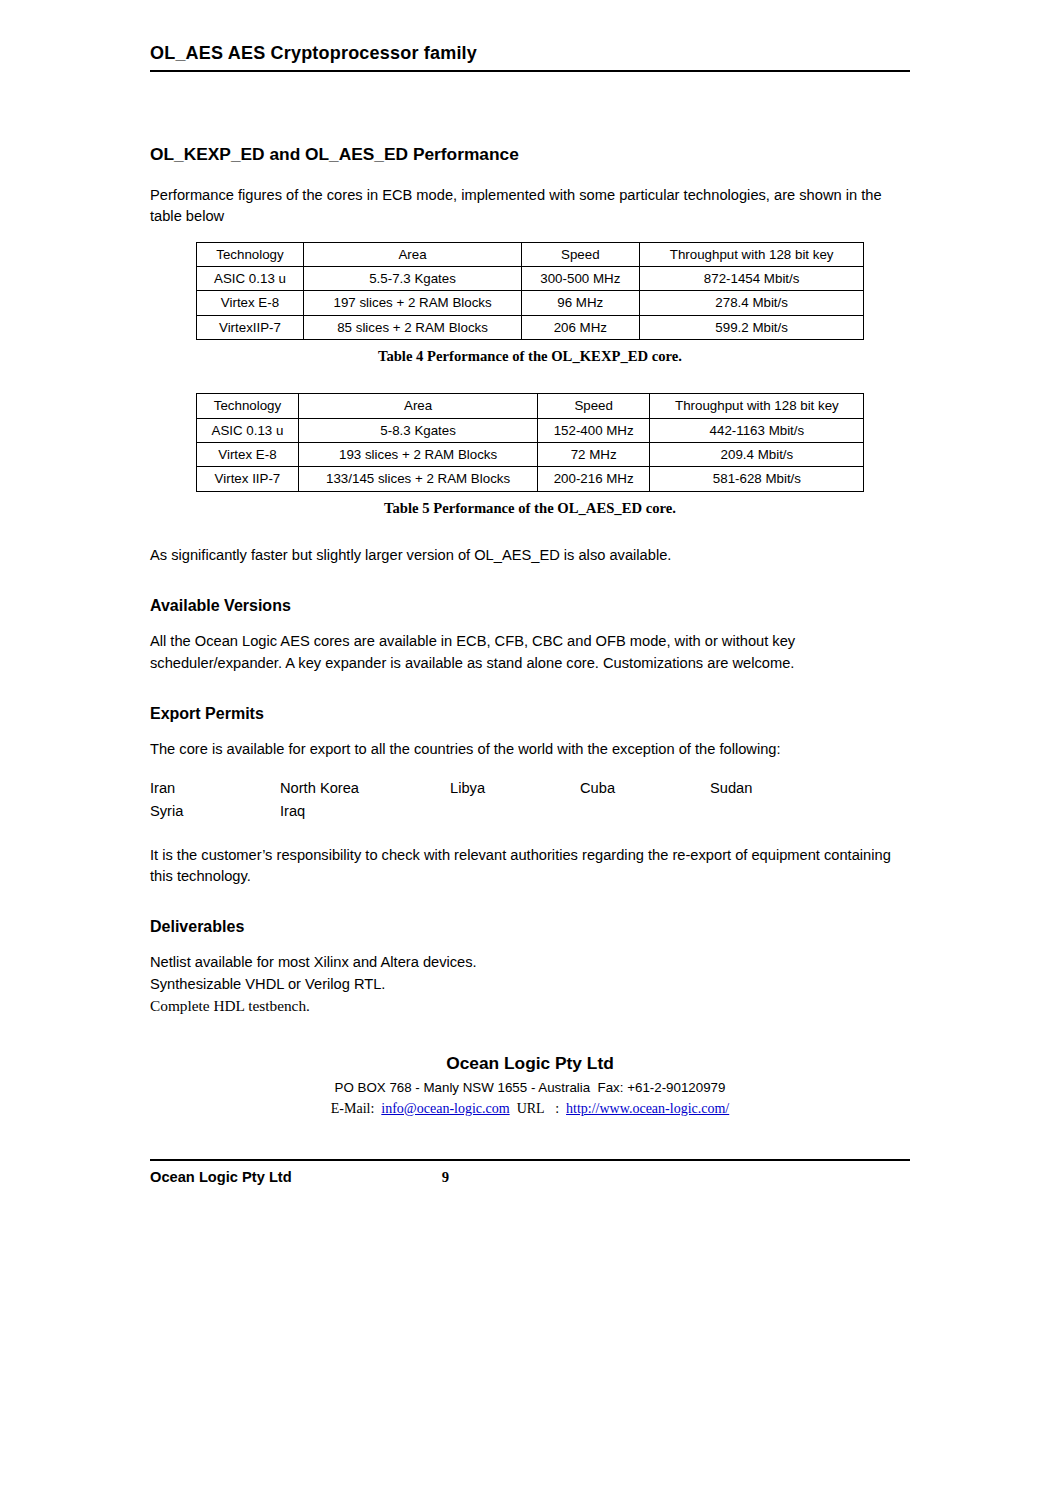OL_AES AES Cryptoprocessor family
OL_KEXP_ED and OL_AES_ED Performance
Performance figures of the cores in ECB mode, implemented with some particular technologies, are shown in the table below
| Technology | Area | Speed | Throughput with 128 bit key |
| ASIC 0.13 u | 5.5-7.3 Kgates | 300-500 MHz | 872-1454 Mbit/s |
| Virtex E-8 | 197 slices + 2 RAM Blocks | 96 MHz | 278.4 Mbit/s |
| VirtexIIP-7 | 85 slices + 2 RAM Blocks | 206 MHz | 599.2 Mbit/s |
Table 4 Performance of the OL_KEXP_ED core.
| Technology | Area | Speed | Throughput with 128 bit key |
| ASIC 0.13 u | 5-8.3 Kgates | 152-400 MHz | 442-1163 Mbit/s |
| Virtex E-8 | 193 slices + 2 RAM Blocks | 72 MHz | 209.4 Mbit/s |
| Virtex IIP-7 | 133/145 slices + 2 RAM Blocks | 200-216 MHz | 581-628 Mbit/s |
Table 5 Performance of the OL_AES_ED core.
As significantly faster but slightly larger version of OL_AES_ED is also available.
Available Versions
All the Ocean Logic AES cores are available in ECB, CFB, CBC and OFB mode, with or without key scheduler/expander. A key expander is available as stand alone core. Customizations are welcome.
Export Permits
The core is available for export to all the countries of the world with the exception of the following:
Iran
North Korea
Libya
Cuba
Sudan
Syria
Iraq
It is the customer’s responsibility to check with relevant authorities regarding the re-export of equipment containing this technology.
Deliverables
Netlist available for most Xilinx and Altera devices.
Synthesizable VHDL or Verilog RTL.
Complete HDL testbench.
Ocean Logic Pty Ltd
PO BOX 768 - Manly NSW 1655 - Australia Fax: +61-2-90120979
E-Mail: info@ocean-logic.com URL : http://www.ocean-logic.com/
Ocean Logic Pty Ltd 9